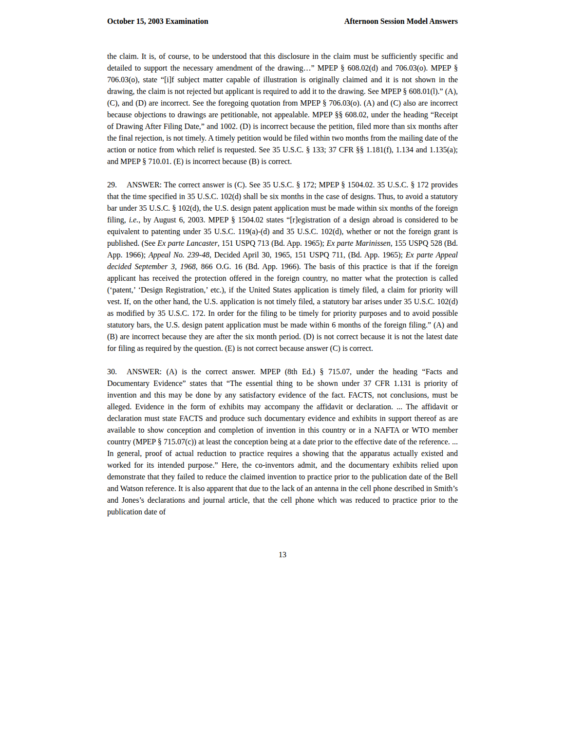October 15, 2003 Examination
Afternoon Session Model Answers
the claim. It is, of course, to be understood that this disclosure in the claim must be sufficiently specific and detailed to support the necessary amendment of the drawing…” MPEP § 608.02(d) and 706.03(o). MPEP § 706.03(o), state “[i]f subject matter capable of illustration is originally claimed and it is not shown in the drawing, the claim is not rejected but applicant is required to add it to the drawing. See MPEP § 608.01(l).” (A), (C), and (D) are incorrect. See the foregoing quotation from MPEP § 706.03(o). (A) and (C) also are incorrect because objections to drawings are petitionable, not appealable. MPEP §§ 608.02, under the heading “Receipt of Drawing After Filing Date,” and 1002. (D) is incorrect because the petition, filed more than six months after the final rejection, is not timely. A timely petition would be filed within two months from the mailing date of the action or notice from which relief is requested. See 35 U.S.C. § 133; 37 CFR §§ 1.181(f), 1.134 and 1.135(a); and MPEP § 710.01. (E) is incorrect because (B) is correct.
29. ANSWER: The correct answer is (C). See 35 U.S.C. § 172; MPEP § 1504.02. 35 U.S.C. § 172 provides that the time specified in 35 U.S.C. 102(d) shall be six months in the case of designs. Thus, to avoid a statutory bar under 35 U.S.C. § 102(d), the U.S. design patent application must be made within six months of the foreign filing, i.e., by August 6, 2003. MPEP § 1504.02 states “[r]egistration of a design abroad is considered to be equivalent to patenting under 35 U.S.C. 119(a)-(d) and 35 U.S.C. 102(d), whether or not the foreign grant is published. (See Ex parte Lancaster, 151 USPQ 713 (Bd. App. 1965); Ex parte Marinissen, 155 USPQ 528 (Bd. App. 1966); Appeal No. 239-48, Decided April 30, 1965, 151 USPQ 711, (Bd. App. 1965); Ex parte Appeal decided September 3, 1968, 866 O.G. 16 (Bd. App. 1966). The basis of this practice is that if the foreign applicant has received the protection offered in the foreign country, no matter what the protection is called (‘patent,’ ‘Design Registration,’ etc.), if the United States application is timely filed, a claim for priority will vest. If, on the other hand, the U.S. application is not timely filed, a statutory bar arises under 35 U.S.C. 102(d) as modified by 35 U.S.C. 172. In order for the filing to be timely for priority purposes and to avoid possible statutory bars, the U.S. design patent application must be made within 6 months of the foreign filing.” (A) and (B) are incorrect because they are after the six month period. (D) is not correct because it is not the latest date for filing as required by the question. (E) is not correct because answer (C) is correct.
30. ANSWER: (A) is the correct answer. MPEP (8th Ed.) § 715.07, under the heading “Facts and Documentary Evidence” states that “The essential thing to be shown under 37 CFR 1.131 is priority of invention and this may be done by any satisfactory evidence of the fact. FACTS, not conclusions, must be alleged. Evidence in the form of exhibits may accompany the affidavit or declaration. ... The affidavit or declaration must state FACTS and produce such documentary evidence and exhibits in support thereof as are available to show conception and completion of invention in this country or in a NAFTA or WTO member country (MPEP § 715.07(c)) at least the conception being at a date prior to the effective date of the reference. ... In general, proof of actual reduction to practice requires a showing that the apparatus actually existed and worked for its intended purpose.” Here, the co-inventors admit, and the documentary exhibits relied upon demonstrate that they failed to reduce the claimed invention to practice prior to the publication date of the Bell and Watson reference. It is also apparent that due to the lack of an antenna in the cell phone described in Smith’s and Jones’s declarations and journal article, that the cell phone which was reduced to practice prior to the publication date of
13